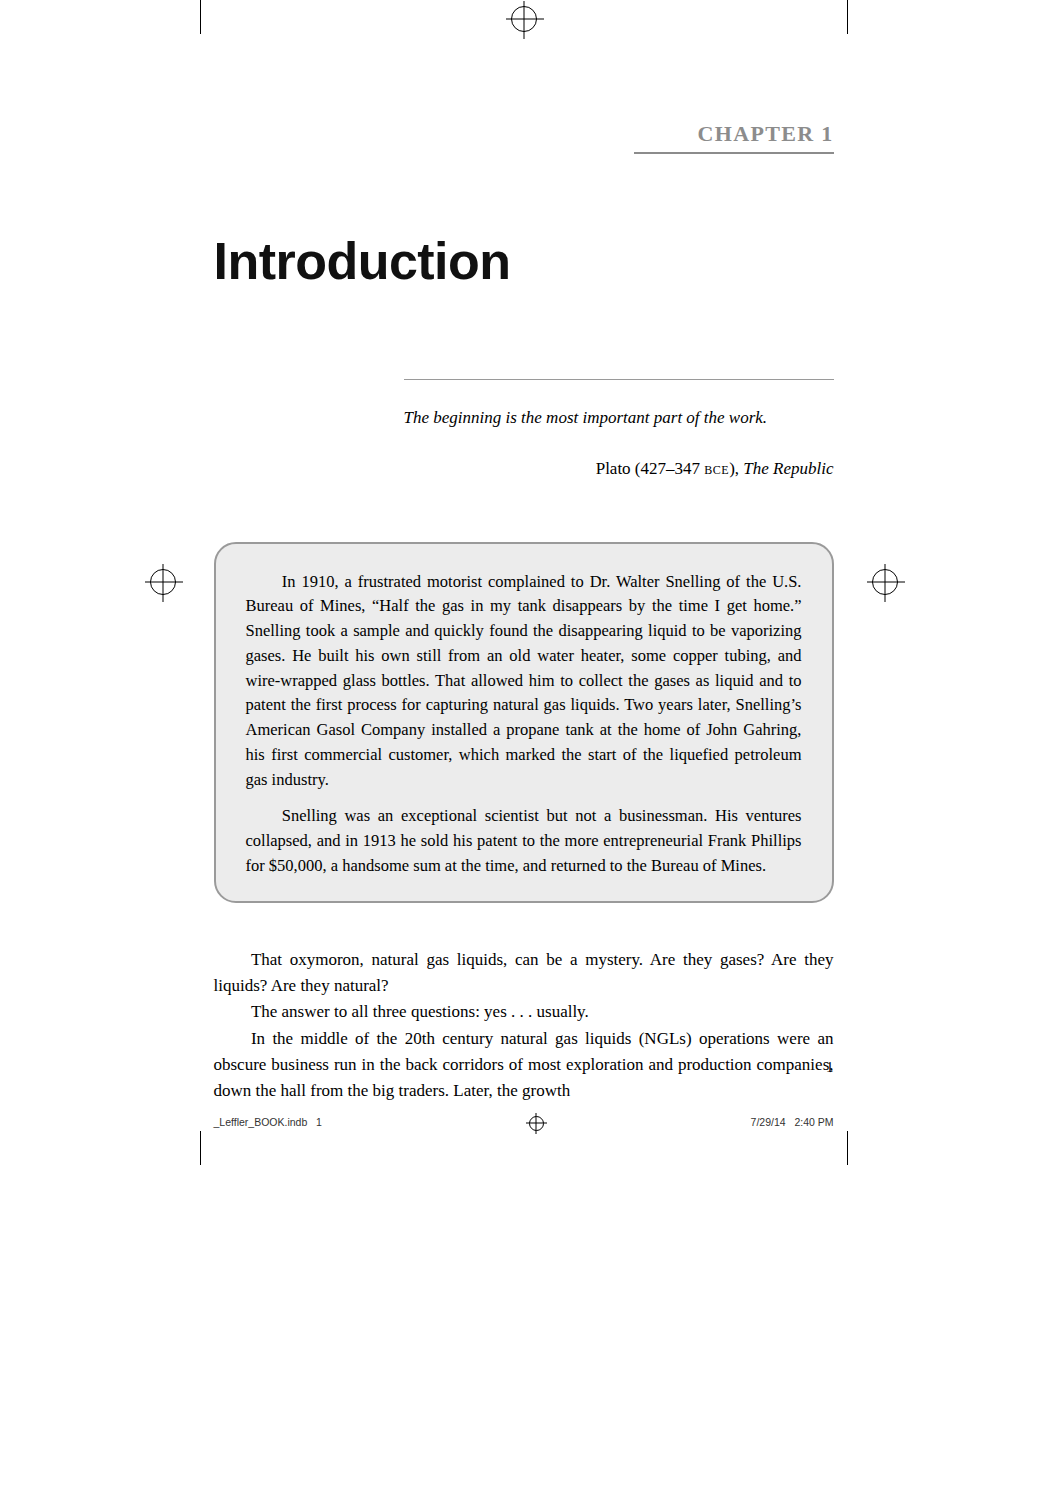CHAPTER 1
Introduction
The beginning is the most important part of the work.
Plato (427–347 bce), The Republic
In 1910, a frustrated motorist complained to Dr. Walter Snelling of the U.S. Bureau of Mines, “Half the gas in my tank disappears by the time I get home.” Snelling took a sample and quickly found the disappearing liquid to be vaporizing gases. He built his own still from an old water heater, some copper tubing, and wire-wrapped glass bottles. That allowed him to collect the gases as liquid and to patent the first process for capturing natural gas liquids. Two years later, Snelling’s American Gasol Company installed a propane tank at the home of John Gahring, his first commercial customer, which marked the start of the liquefied petroleum gas industry.
Snelling was an exceptional scientist but not a businessman. His ventures collapsed, and in 1913 he sold his patent to the more entrepreneurial Frank Phillips for $50,000, a handsome sum at the time, and returned to the Bureau of Mines.
That oxymoron, natural gas liquids, can be a mystery. Are they gases? Are they liquids? Are they natural?
The answer to all three questions: yes . . . usually.
In the middle of the 20th century natural gas liquids (NGLs) operations were an obscure business run in the back corridors of most exploration and production companies, down the hall from the big traders. Later, the growth
1
_Leffler_BOOK.indb 1
7/29/14 2:40 PM